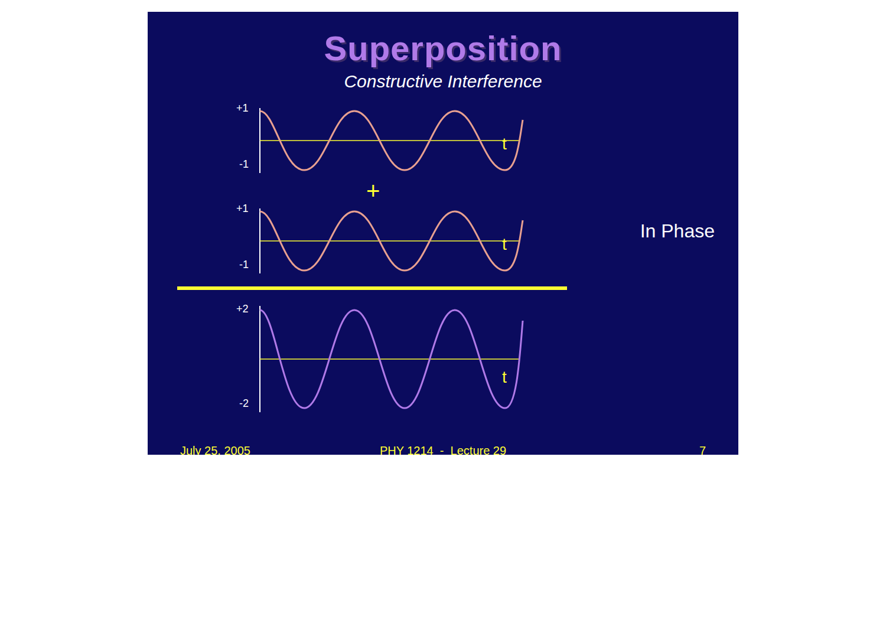Superposition
Constructive Interference
+1 -1 t
+
+1 -1 t In Phase
+2 -2 t
July 25, 2005 PHY 1214 - Lecture 29 7